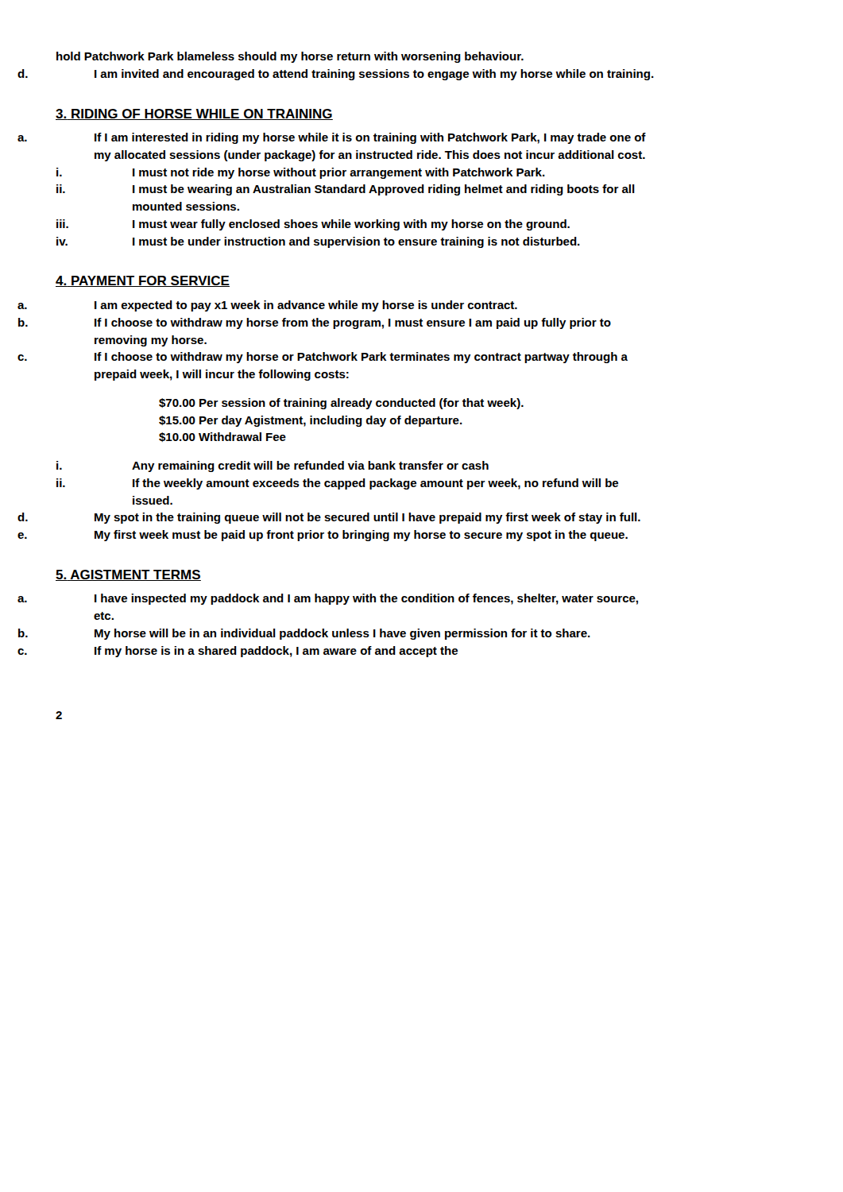hold Patchwork Park blameless should my horse return with worsening behaviour.
d. I am invited and encouraged to attend training sessions to engage with my horse while on training.
3. Riding of Horse While on Training
a. If I am interested in riding my horse while it is on training with Patchwork Park, I may trade one of my allocated sessions (under package) for an instructed ride. This does not incur additional cost.
i. I must not ride my horse without prior arrangement with Patchwork Park.
ii. I must be wearing an Australian Standard Approved riding helmet and riding boots for all mounted sessions.
iii. I must wear fully enclosed shoes while working with my horse on the ground.
iv. I must be under instruction and supervision to ensure training is not disturbed.
4. Payment for Service
a. I am expected to pay x1 week in advance while my horse is under contract.
b. If I choose to withdraw my horse from the program, I must ensure I am paid up fully prior to removing my horse.
c. If I choose to withdraw my horse or Patchwork Park terminates my contract partway through a prepaid week, I will incur the following costs:
$70.00 Per session of training already conducted (for that week).
$15.00 Per day Agistment, including day of departure.
$10.00 Withdrawal Fee
i. Any remaining credit will be refunded via bank transfer or cash
ii. If the weekly amount exceeds the capped package amount per week, no refund will be issued.
d. My spot in the training queue will not be secured until I have prepaid my first week of stay in full.
e. My first week must be paid up front prior to bringing my horse to secure my spot in the queue.
5. Agistment Terms
a. I have inspected my paddock and I am happy with the condition of fences, shelter, water source, etc.
b. My horse will be in an individual paddock unless I have given permission for it to share.
c. If my horse is in a shared paddock, I am aware of and accept the
2